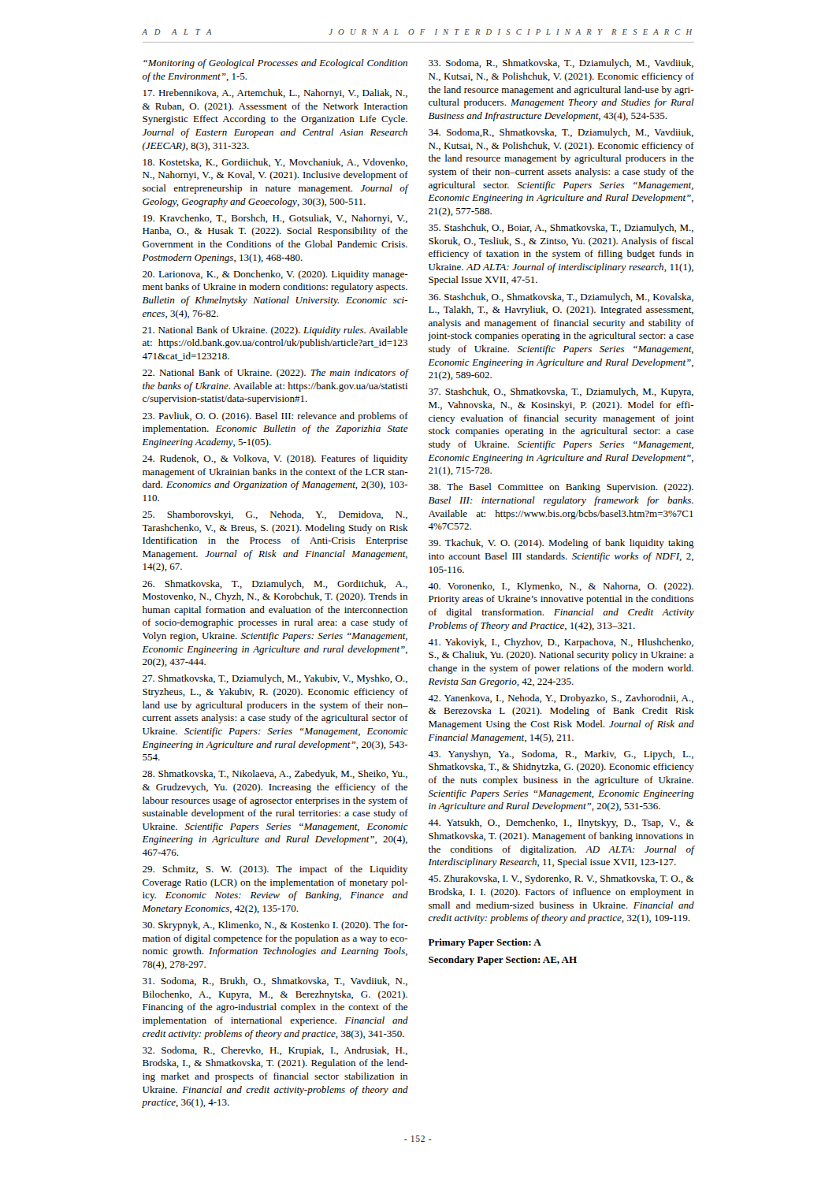A D A L T A
J O U R N A L O F I N T E R D I S C I P L I N A R Y R E S E A R C H
“Monitoring of Geological Processes and Ecological Condition of the Environment”, 1-5.
17. Hrebennikova, A., Artemchuk, L., Nahornyi, V., Daliak, N., & Ruban, O. (2021). Assessment of the Network Interaction Synergistic Effect According to the Organization Life Cycle. Journal of Eastern European and Central Asian Research (JEECAR), 8(3), 311-323.
18. Kostetska, K., Gordiichuk, Y., Movchaniuk, A., Vdovenko, N., Nahornyi, V., & Koval, V. (2021). Inclusive development of social entrepreneurship in nature management. Journal of Geology, Geography and Geoecology, 30(3), 500-511.
19. Kravchenko, T., Borshch, H., Gotsuliak, V., Nahornyi, V., Hanba, O., & Husak T. (2022). Social Responsibility of the Government in the Conditions of the Global Pandemic Crisis. Postmodern Openings, 13(1), 468-480.
20. Larionova, K., & Donchenko, V. (2020). Liquidity management banks of Ukraine in modern conditions: regulatory aspects. Bulletin of Khmelnytsky National University. Economic sciences, 3(4), 76-82.
21. National Bank of Ukraine. (2022). Liquidity rules. Available at: https://old.bank.gov.ua/control/uk/publish/article?art_id=123471&cat_id=123218.
22. National Bank of Ukraine. (2022). The main indicators of the banks of Ukraine. Available at: https://bank.gov.ua/ua/statistic/supervision-statist/data-supervision#1.
23. Pavliuk, O. O. (2016). Basel III: relevance and problems of implementation. Economic Bulletin of the Zaporizhia State Engineering Academy, 5-1(05).
24. Rudenok, O., & Volkova, V. (2018). Features of liquidity management of Ukrainian banks in the context of the LCR standard. Economics and Organization of Management, 2(30), 103-110.
25. Shamborovskyi, G., Nehoda, Y., Demidova, N., Tarashchenko, V., & Breus, S. (2021). Modeling Study on Risk Identification in the Process of Anti-Crisis Enterprise Management. Journal of Risk and Financial Management, 14(2), 67.
26. Shmatkovska, T., Dziamulych, M., Gordiichuk, A., Mostovenko, N., Chyzh, N., & Korobchuk, T. (2020). Trends in human capital formation and evaluation of the interconnection of socio-demographic processes in rural area: a case study of Volyn region, Ukraine. Scientific Papers: Series “Management, Economic Engineering in Agriculture and rural development”, 20(2), 437-444.
27. Shmatkovska, T., Dziamulych, M., Yakubiv, V., Myshko, O., Stryzheus, L., & Yakubiv, R. (2020). Economic efficiency of land use by agricultural producers in the system of their non–current assets analysis: a case study of the agricultural sector of Ukraine. Scientific Papers: Series “Management, Economic Engineering in Agriculture and rural development”, 20(3), 543-554.
28. Shmatkovska, T., Nikolaeva, A., Zabedyuk, M., Sheiko, Yu., & Grudzevych, Yu. (2020). Increasing the efficiency of the labour resources usage of agrosector enterprises in the system of sustainable development of the rural territories: a case study of Ukraine. Scientific Papers Series “Management, Economic Engineering in Agriculture and Rural Development”, 20(4), 467-476.
29. Schmitz, S. W. (2013). The impact of the Liquidity Coverage Ratio (LCR) on the implementation of monetary policy. Economic Notes: Review of Banking, Finance and Monetary Economics, 42(2), 135-170.
30. Skrypnyk, A., Klimenko, N., & Kostenko I. (2020). The formation of digital competence for the population as a way to economic growth. Information Technologies and Learning Tools, 78(4), 278-297.
31. Sodoma, R., Brukh, O., Shmatkovska, T., Vavdiiuk, N., Bilochenko, A., Kupyra, M., & Berezhnytska, G. (2021). Financing of the agro-industrial complex in the context of the implementation of international experience. Financial and credit activity: problems of theory and practice, 38(3), 341-350.
32. Sodoma, R., Cherevko, H., Krupiak, I., Andrusiak, H., Brodska, I., & Shmatkovska, T. (2021). Regulation of the lending market and prospects of financial sector stabilization in Ukraine. Financial and credit activity-problems of theory and practice, 36(1), 4-13.
33. Sodoma, R., Shmatkovska, T., Dziamulych, M., Vavdiiuk, N., Kutsai, N., & Polishchuk, V. (2021). Economic efficiency of the land resource management and agricultural land-use by agricultural producers. Management Theory and Studies for Rural Business and Infrastructure Development, 43(4), 524-535.
34. Sodoma,R., Shmatkovska, T., Dziamulych, M., Vavdiiuk, N., Kutsai, N., & Polishchuk, V. (2021). Economic efficiency of the land resource management by agricultural producers in the system of their non–current assets analysis: a case study of the agricultural sector. Scientific Papers Series “Management, Economic Engineering in Agriculture and Rural Development”, 21(2), 577-588.
35. Stashchuk, O., Boiar, A., Shmatkovska, T., Dziamulych, M., Skoruk, O., Tesliuk, S., & Zintso, Yu. (2021). Analysis of fiscal efficiency of taxation in the system of filling budget funds in Ukraine. AD ALTA: Journal of interdisciplinary research, 11(1), Special Issue XVII, 47-51.
36. Stashchuk, O., Shmatkovska, T., Dziamulych, M., Kovalska, L., Talakh, T., & Havryliuk, O. (2021). Integrated assessment, analysis and management of financial security and stability of joint-stock companies operating in the agricultural sector: a case study of Ukraine. Scientific Papers Series “Management, Economic Engineering in Agriculture and Rural Development”, 21(2), 589-602.
37. Stashchuk, O., Shmatkovska, T., Dziamulych, M., Kupyra, M., Vahnovska, N., & Kosinskyi, P. (2021). Model for efficiency evaluation of financial security management of joint stock companies operating in the agricultural sector: a case study of Ukraine. Scientific Papers Series “Management, Economic Engineering in Agriculture and Rural Development”, 21(1), 715-728.
38. The Basel Committee on Banking Supervision. (2022). Basel III: international regulatory framework for banks. Available at: https://www.bis.org/bcbs/basel3.htm?m=3%7C14%7C572.
39. Tkachuk, V. O. (2014). Modeling of bank liquidity taking into account Basel III standards. Scientific works of NDFI, 2, 105-116.
40. Voronenko, I., Klymenko, N., & Nahorna, O. (2022). Priority areas of Ukraine’s innovative potential in the conditions of digital transformation. Financial and Credit Activity Problems of Theory and Practice, 1(42), 313–321.
41. Yakoviyk, I., Chyzhov, D., Karpachova, N., Hlushchenko, S., & Chaliuk, Yu. (2020). National security policy in Ukraine: a change in the system of power relations of the modern world. Revista San Gregorio, 42, 224-235.
42. Yanenkova, I., Nehoda, Y., Drobyazko, S., Zavhorodnii, A., & Berezovska L (2021). Modeling of Bank Credit Risk Management Using the Cost Risk Model. Journal of Risk and Financial Management, 14(5), 211.
43. Yanyshyn, Ya., Sodoma, R., Markiv, G., Lipych, L., Shmatkovska, T., & Shidnytzka, G. (2020). Economic efficiency of the nuts complex business in the agriculture of Ukraine. Scientific Papers Series “Management, Economic Engineering in Agriculture and Rural Development”, 20(2), 531-536.
44. Yatsukh, O., Demchenko, I., Ilnytskyy, D., Tsap, V., & Shmatkovska, T. (2021). Management of banking innovations in the conditions of digitalization. AD ALTA: Journal of Interdisciplinary Research, 11, Special issue XVII, 123-127.
45. Zhurakovska, I. V., Sydorenko, R. V., Shmatkovska, T. O., & Brodska, I. I. (2020). Factors of influence on employment in small and medium-sized business in Ukraine. Financial and credit activity: problems of theory and practice, 32(1), 109-119.
Primary Paper Section: A
Secondary Paper Section: AE, AH
- 152 -